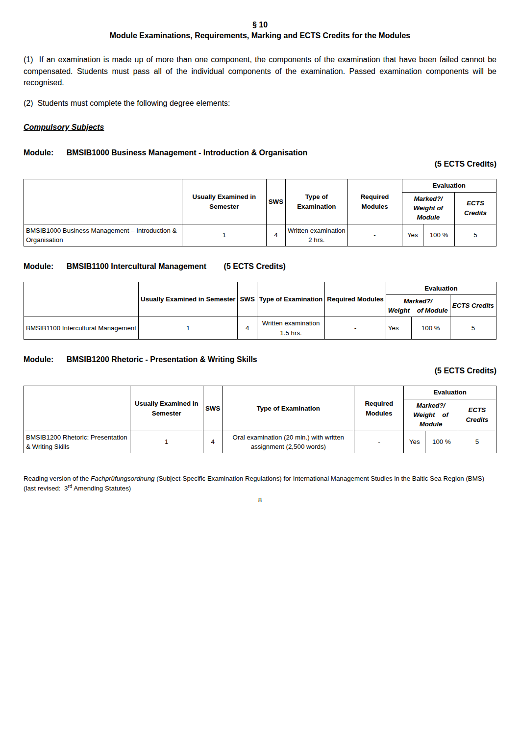§ 10 Module Examinations, Requirements, Marking and ECTS Credits for the Modules
(1) If an examination is made up of more than one component, the components of the examination that have been failed cannot be compensated. Students must pass all of the individual components of the examination. Passed examination components will be recognised.
(2) Students must complete the following degree elements:
Compulsory Subjects
Module: BMSIB1000 Business Management - Introduction & Organisation (5 ECTS Credits)
| | Usually Examined in Semester | SWS | Type of Examination | Required Modules | Evaluation |
| --- | --- | --- | --- | --- | --- |
| Marked?/ Weight of Module | ECTS Credits |
| BMSIB1000 Business Management – Introduction & Organisation | 1 | 4 | Written examination 2 hrs. | - | Yes | 100 % | 5 |
Module: BMSIB1100 Intercultural Management (5 ECTS Credits)
| | Usually Examined in Semester | SWS | Type of Examination | Required Modules | Evaluation |
| --- | --- | --- | --- | --- | --- |
| Marked?/ Weight of Module | ECTS Credits |
| BMSIB1100 Intercultural Management | 1 | 4 | Written examination 1.5 hrs. | - | Yes | 100 % | 5 |
Module: BMSIB1200 Rhetoric - Presentation & Writing Skills (5 ECTS Credits)
| | Usually Examined in Semester | SWS | Type of Examination | Required Modules | Evaluation |
| --- | --- | --- | --- | --- | --- |
| Marked?/ Weight of Module | ECTS Credits |
| BMSIB1200 Rhetoric: Presentation & Writing Skills | 1 | 4 | Oral examination (20 min.) with written assignment (2,500 words) | - | Yes | 100 % | 5 |
Reading version of the Fachprüfungsordnung (Subject-Specific Examination Regulations) for International Management Studies in the Baltic Sea Region (BMS) (last revised: 3rd Amending Statutes)
8